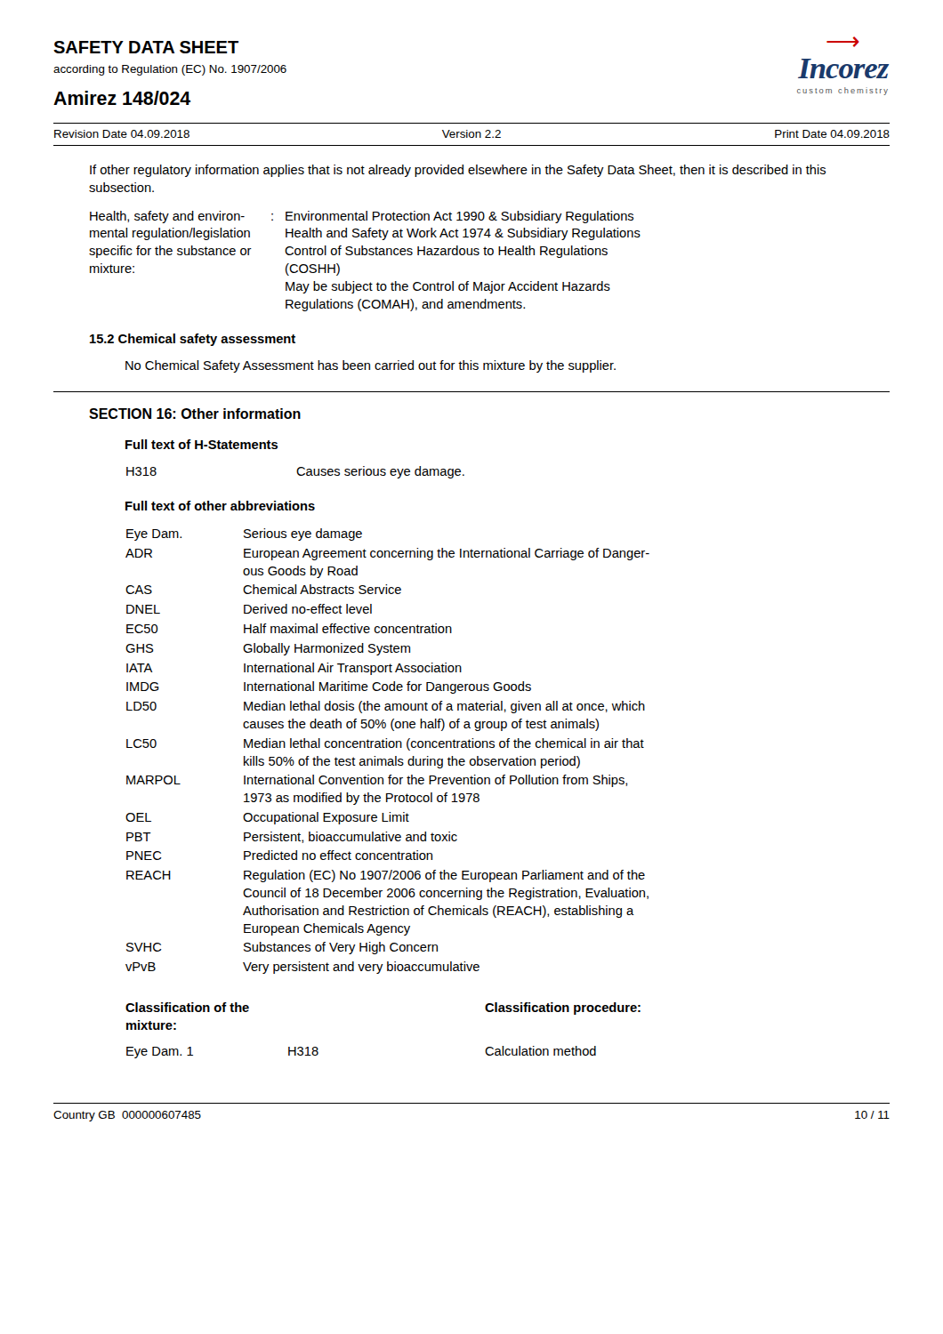SAFETY DATA SHEET
according to Regulation (EC) No. 1907/2006
Amirez 148/024
⟶
Incorez
custom chemistry
Revision Date 04.09.2018 Version 2.2 Print Date 04.09.2018
If other regulatory information applies that is not already provided elsewhere in the Safety Data Sheet, then it is described in this subsection.
| Health, safety and environ- mental regulation/legislation specific for the substance or mixture: | : | Environmental Protection Act 1990 & Subsidiary Regulations Health and Safety at Work Act 1974 & Subsidiary Regulations Control of Substances Hazardous to Health Regulations (COSHH) May be subject to the Control of Major Accident Hazards Regulations (COMAH), and amendments. |
15.2 Chemical safety assessment
No Chemical Safety Assessment has been carried out for this mixture by the supplier.
SECTION 16: Other information
Full text of H-Statements
| H318 | Causes serious eye damage. |
Full text of other abbreviations
| Eye Dam. | Serious eye damage |
| ADR | European Agreement concerning the International Carriage of Danger- ous Goods by Road |
| CAS | Chemical Abstracts Service |
| DNEL | Derived no-effect level |
| EC50 | Half maximal effective concentration |
| GHS | Globally Harmonized System |
| IATA | International Air Transport Association |
| IMDG | International Maritime Code for Dangerous Goods |
| LD50 | Median lethal dosis (the amount of a material, given all at once, which causes the death of 50% (one half) of a group of test animals) |
| LC50 | Median lethal concentration (concentrations of the chemical in air that kills 50% of the test animals during the observation period) |
| MARPOL | International Convention for the Prevention of Pollution from Ships, 1973 as modified by the Protocol of 1978 |
| OEL | Occupational Exposure Limit |
| PBT | Persistent, bioaccumulative and toxic |
| PNEC | Predicted no effect concentration |
| REACH | Regulation (EC) No 1907/2006 of the European Parliament and of the Council of 18 December 2006 concerning the Registration, Evaluation, Authorisation and Restriction of Chemicals (REACH), establishing a European Chemicals Agency |
| SVHC | Substances of Very High Concern |
| vPvB | Very persistent and very bioaccumulative |
| Classification of the mixture: | | Classification procedure: |
| Eye Dam. 1 | H318 | Calculation method |
Country GB 000000607485 10 / 11